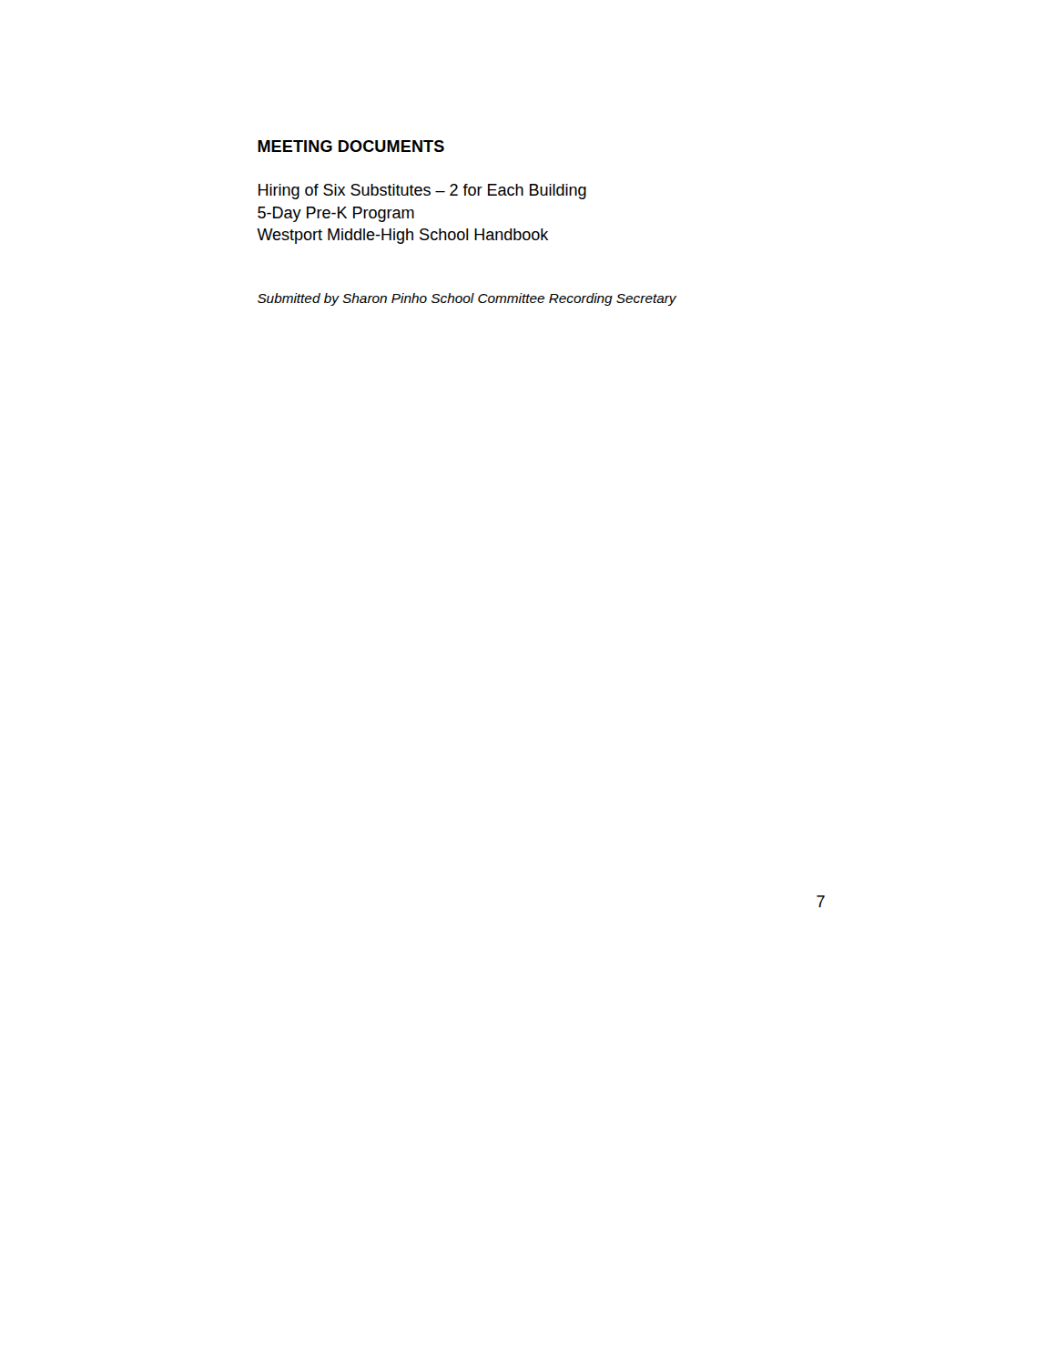MEETING DOCUMENTS
Hiring of Six Substitutes – 2 for Each Building
5-Day Pre-K Program
Westport Middle-High School Handbook
Submitted by Sharon Pinho School Committee Recording Secretary
7